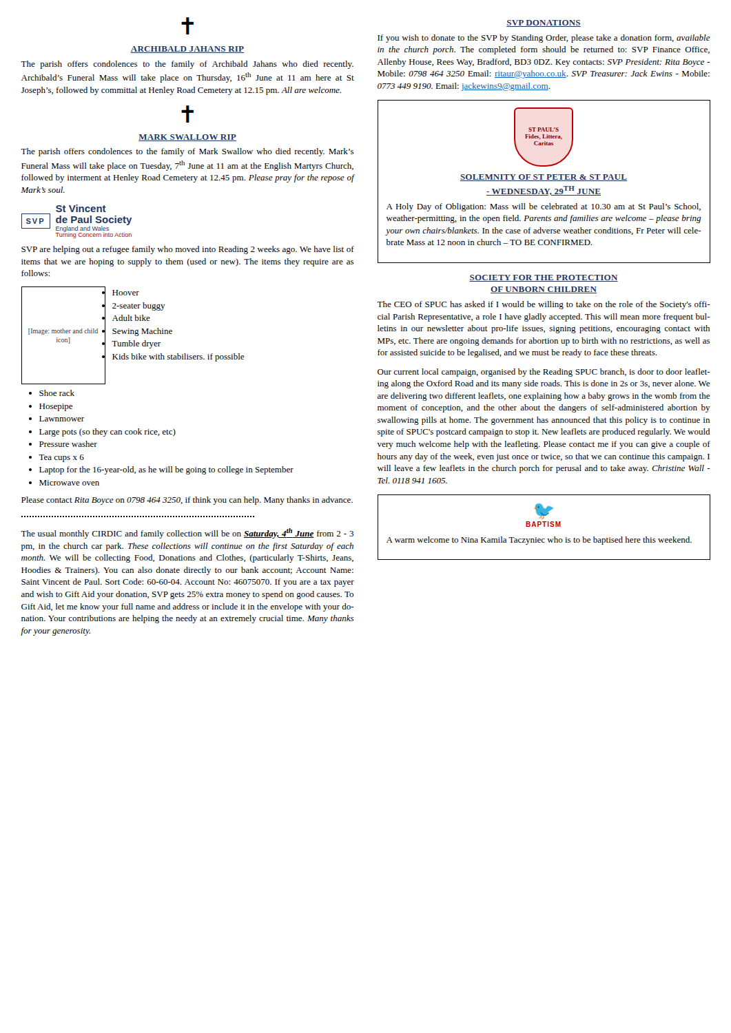✝
Archibald Jahans RIP
The parish offers condolences to the family of Archibald Jahans who died recently. Archibald’s Funeral Mass will take place on Thursday, 16th June at 11 am here at St Joseph’s, followed by committal at Henley Road Cemetery at 12.15 pm. All are welcome.
✝
Mark Swallow RIP
The parish offers condolences to the family of Mark Swallow who died recently. Mark’s Funeral Mass will take place on Tuesday, 7th June at 11 am at the English Martyrs Church, followed by interment at Henley Road Cemetery at 12.45 pm. Please pray for the repose of Mark’s soul.
SVP
St Vincent
de Paul Society
England and Wales
Turning Concern into Action
SVP are helping out a refugee family who moved into Reading 2 weeks ago. We have list of items that we are hoping to supply to them (used or new). The items they require are as follows:
[Image: mother and child icon]
Hoover
2-seater buggy
Adult bike
Sewing Machine
Tumble dryer
Kids bike with stabilisers. if possible
Shoe rack
Hosepipe
Lawnmower
Large pots (so they can cook rice, etc)
Pressure washer
Tea cups x 6
Laptop for the 16-year-old, as he will be going to college in September
Microwave oven
Please contact Rita Boyce on 0798 464 3250, if think you can help. Many thanks in advance.
The usual monthly CIRDIC and family collection will be on Saturday, 4th June from 2 - 3 pm, in the church car park. These collections will continue on the first Saturday of each month. We will be collecting Food, Donations and Clothes, (particularly T-Shirts, Jeans, Hoodies & Trainers). You can also donate directly to our bank account; Account Name: Saint Vincent de Paul. Sort Code: 60-60-04. Account No: 46075070. If you are a tax payer and wish to Gift Aid your donation, SVP gets 25% extra money to spend on good causes. To Gift Aid, let me know your full name and address or include it in the envelope with your donation. Your contributions are helping the needy at an extremely crucial time. Many thanks for your generosity.
SVP Donations
If you wish to donate to the SVP by Standing Order, please take a donation form, available in the church porch. The completed form should be returned to: SVP Finance Office, Allenby House, Rees Way, Bradford, BD3 0DZ. Key contacts: SVP President: Rita Boyce - Mobile: 0798 464 3250 Email: ritaur@yahoo.co.uk. SVP Treasurer: Jack Ewins - Mobile: 0773 449 9190. Email: jackewins9@gmail.com.
ST PAUL’S
Fides, Littera, Caritas
Solemnity of St Peter & St Paul
- Wednesday, 29th June
A Holy Day of Obligation: Mass will be celebrated at 10.30 am at St Paul’s School, weather-permitting, in the open field. Parents and families are welcome – please bring your own chairs/blankets. In the case of adverse weather conditions, Fr Peter will celebrate Mass at 12 noon in church – TO BE CONFIRMED.
Society for the Protection
of Unborn Children
The CEO of SPUC has asked if I would be willing to take on the role of the Society's official Parish Representative, a role I have gladly accepted. This will mean more frequent bulletins in our newsletter about pro-life issues, signing petitions, encouraging contact with MPs, etc. There are ongoing demands for abortion up to birth with no restrictions, as well as for assisted suicide to be legalised, and we must be ready to face these threats.
Our current local campaign, organised by the Reading SPUC branch, is door to door leafleting along the Oxford Road and its many side roads. This is done in 2s or 3s, never alone. We are delivering two different leaflets, one explaining how a baby grows in the womb from the moment of conception, and the other about the dangers of self-administered abortion by swallowing pills at home. The government has announced that this policy is to continue in spite of SPUC's postcard campaign to stop it. New leaflets are produced regularly. We would very much welcome help with the leafleting. Please contact me if you can give a couple of hours any day of the week, even just once or twice, so that we can continue this campaign. I will leave a few leaflets in the church porch for perusal and to take away. Christine Wall - Tel. 0118 941 1605.
🐦
BAPTISM
A warm welcome to Nina Kamila Taczyniec who is to be baptised here this weekend.